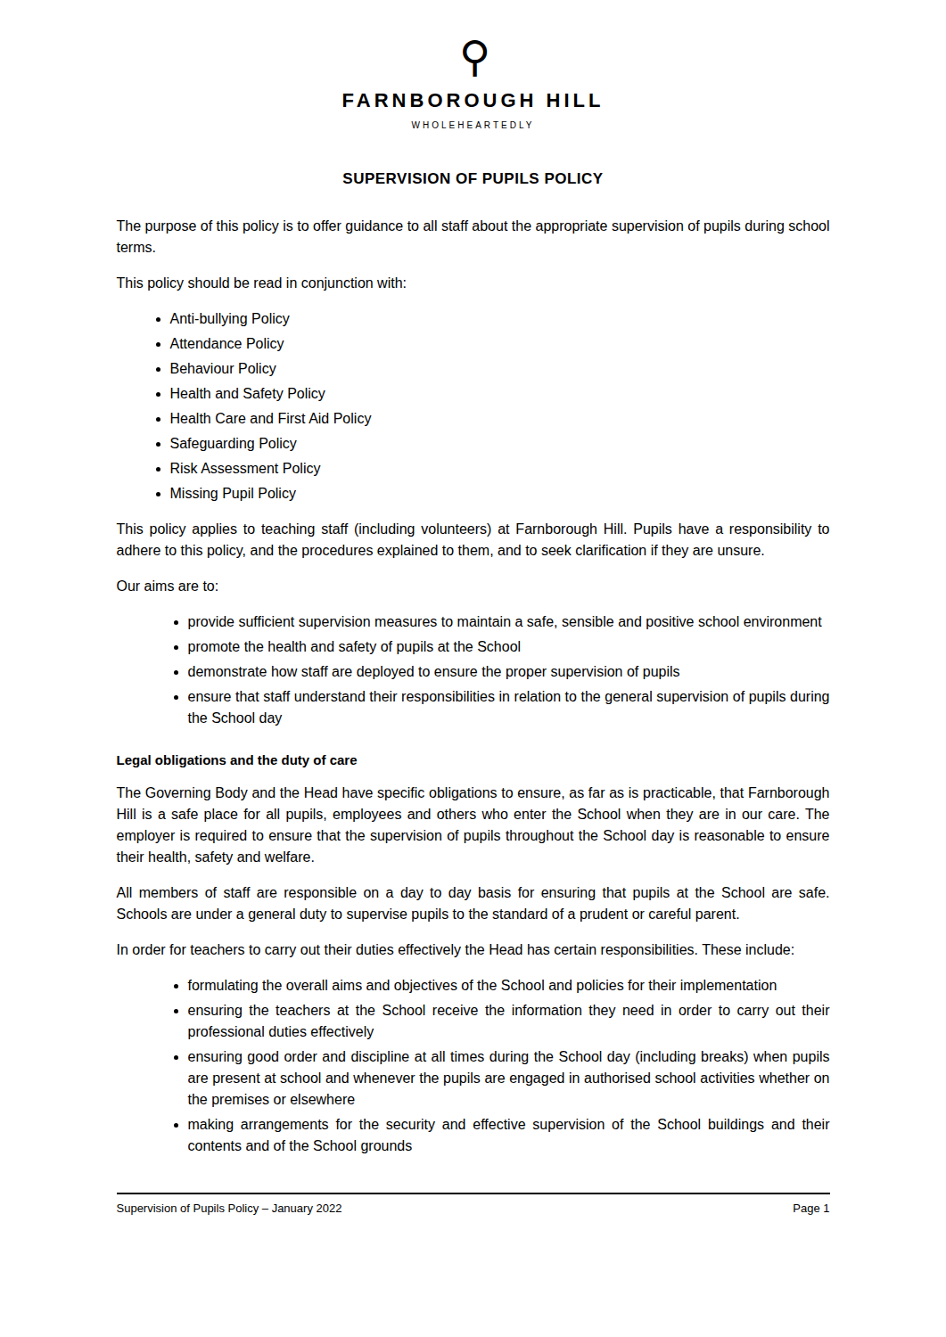⚲
FARNBOROUGH HILL
WHOLEHEARTEDLY
SUPERVISION OF PUPILS POLICY
The purpose of this policy is to offer guidance to all staff about the appropriate supervision of pupils during school terms.
This policy should be read in conjunction with:
Anti-bullying Policy
Attendance Policy
Behaviour Policy
Health and Safety Policy
Health Care and First Aid Policy
Safeguarding Policy
Risk Assessment Policy
Missing Pupil Policy
This policy applies to teaching staff (including volunteers) at Farnborough Hill. Pupils have a responsibility to adhere to this policy, and the procedures explained to them, and to seek clarification if they are unsure.
Our aims are to:
provide sufficient supervision measures to maintain a safe, sensible and positive school environment
promote the health and safety of pupils at the School
demonstrate how staff are deployed to ensure the proper supervision of pupils
ensure that staff understand their responsibilities in relation to the general supervision of pupils during the School day
Legal obligations and the duty of care
The Governing Body and the Head have specific obligations to ensure, as far as is practicable, that Farnborough Hill is a safe place for all pupils, employees and others who enter the School when they are in our care. The employer is required to ensure that the supervision of pupils throughout the School day is reasonable to ensure their health, safety and welfare.
All members of staff are responsible on a day to day basis for ensuring that pupils at the School are safe. Schools are under a general duty to supervise pupils to the standard of a prudent or careful parent.
In order for teachers to carry out their duties effectively the Head has certain responsibilities. These include:
formulating the overall aims and objectives of the School and policies for their implementation
ensuring the teachers at the School receive the information they need in order to carry out their professional duties effectively
ensuring good order and discipline at all times during the School day (including breaks) when pupils are present at school and whenever the pupils are engaged in authorised school activities whether on the premises or elsewhere
making arrangements for the security and effective supervision of the School buildings and their contents and of the School grounds
Supervision of Pupils Policy – January 2022 Page 1